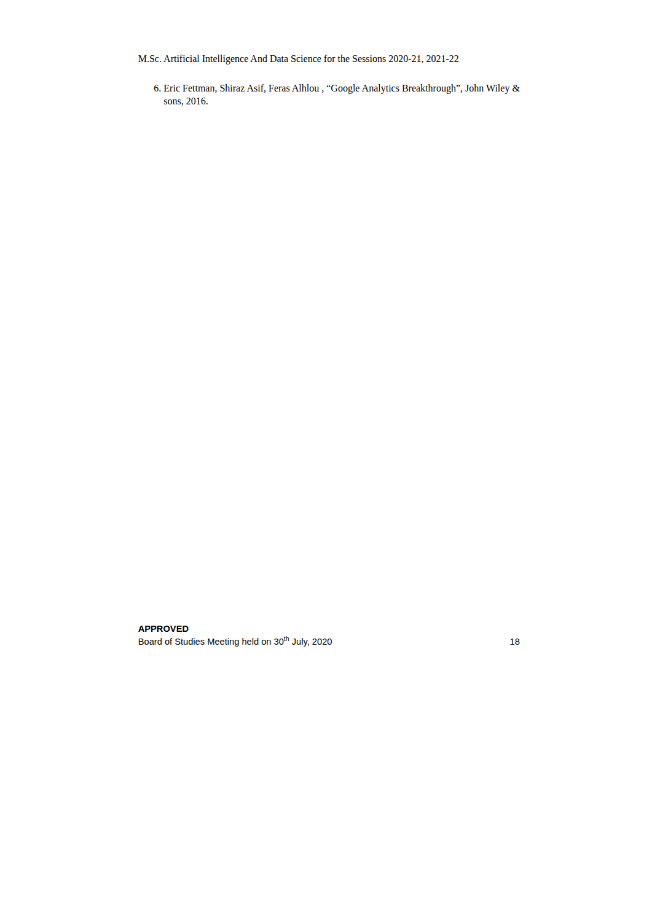M.Sc. Artificial Intelligence And Data Science for the Sessions 2020-21, 2021-22
Eric Fettman, Shiraz Asif, Feras Alhlou , “Google Analytics Breakthrough”, John Wiley & sons, 2016.
APPROVED
Board of Studies Meeting held on 30th July, 2020 18